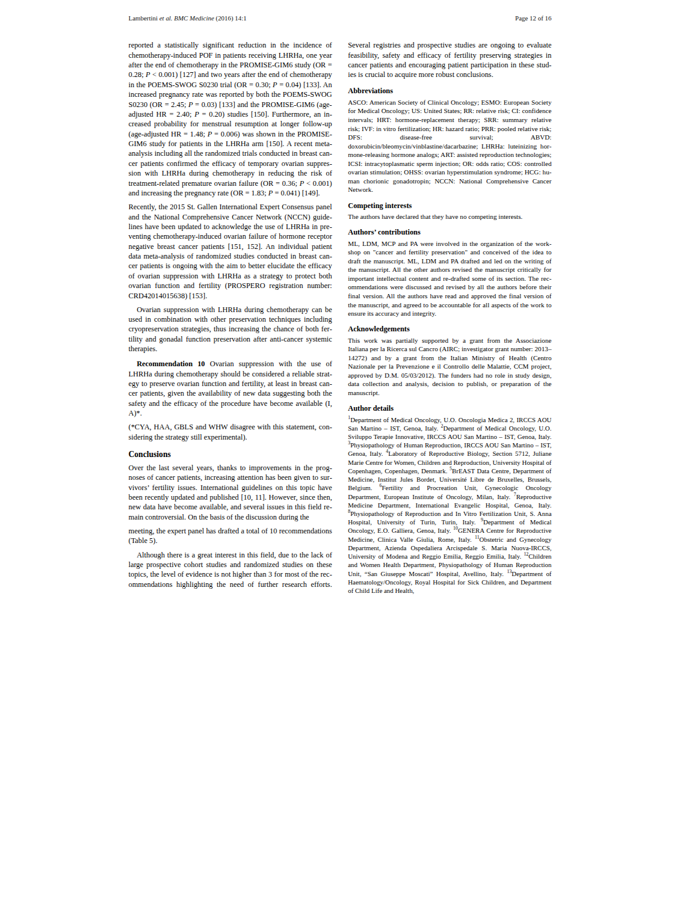Lambertini et al. BMC Medicine (2016) 14:1
Page 12 of 16
reported a statistically significant reduction in the incidence of chemotherapy-induced POF in patients receiving LHRHa, one year after the end of chemotherapy in the PROMISE-GIM6 study (OR = 0.28; P < 0.001) [127] and two years after the end of chemotherapy in the POEMS-SWOG S0230 trial (OR = 0.30; P = 0.04) [133]. An increased pregnancy rate was reported by both the POEMS-SWOG S0230 (OR = 2.45; P = 0.03) [133] and the PROMISE-GIM6 (age-adjusted HR = 2.40; P = 0.20) studies [150]. Furthermore, an increased probability for menstrual resumption at longer follow-up (age-adjusted HR = 1.48; P = 0.006) was shown in the PROMISE-GIM6 study for patients in the LHRHa arm [150]. A recent meta-analysis including all the randomized trials conducted in breast cancer patients confirmed the efficacy of temporary ovarian suppression with LHRHa during chemotherapy in reducing the risk of treatment-related premature ovarian failure (OR = 0.36; P < 0.001) and increasing the pregnancy rate (OR = 1.83; P = 0.041) [149].
Recently, the 2015 St. Gallen International Expert Consensus panel and the National Comprehensive Cancer Network (NCCN) guidelines have been updated to acknowledge the use of LHRHa in preventing chemotherapy-induced ovarian failure of hormone receptor negative breast cancer patients [151, 152]. An individual patient data meta-analysis of randomized studies conducted in breast cancer patients is ongoing with the aim to better elucidate the efficacy of ovarian suppression with LHRHa as a strategy to protect both ovarian function and fertility (PROSPERO registration number: CRD42014015638) [153].
Ovarian suppression with LHRHa during chemotherapy can be used in combination with other preservation techniques including cryopreservation strategies, thus increasing the chance of both fertility and gonadal function preservation after anti-cancer systemic therapies.
Recommendation 10 Ovarian suppression with the use of LHRHa during chemotherapy should be considered a reliable strategy to preserve ovarian function and fertility, at least in breast cancer patients, given the availability of new data suggesting both the safety and the efficacy of the procedure have become available (I, A)*.
(*CYA, HAA, GBLS and WHW disagree with this statement, considering the strategy still experimental).
Conclusions
Over the last several years, thanks to improvements in the prognoses of cancer patients, increasing attention has been given to survivors’ fertility issues. International guidelines on this topic have been recently updated and published [10, 11]. However, since then, new data have become available, and several issues in this field remain controversial. On the basis of the discussion during the
meeting, the expert panel has drafted a total of 10 recommendations (Table 5).
Although there is a great interest in this field, due to the lack of large prospective cohort studies and randomized studies on these topics, the level of evidence is not higher than 3 for most of the recommendations highlighting the need of further research efforts. Several registries and prospective studies are ongoing to evaluate feasibility, safety and efficacy of fertility preserving strategies in cancer patients and encouraging patient participation in these studies is crucial to acquire more robust conclusions.
Abbreviations
ASCO: American Society of Clinical Oncology; ESMO: European Society for Medical Oncology; US: United States; RR: relative risk; CI: confidence intervals; HRT: hormone-replacement therapy; SRR: summary relative risk; IVF: in vitro fertilization; HR: hazard ratio; PRR: pooled relative risk; DFS: disease-free survival; ABVD: doxorubicin/bleomycin/vinblastine/dacarbazine; LHRHa: luteinizing hormone-releasing hormone analogs; ART: assisted reproduction technologies; ICSI: intracytoplasmatic sperm injection; OR: odds ratio; COS: controlled ovarian stimulation; OHSS: ovarian hyperstimulation syndrome; HCG: human chorionic gonadotropin; NCCN: National Comprehensive Cancer Network.
Competing interests
The authors have declared that they have no competing interests.
Authors’ contributions
ML, LDM, MCP and PA were involved in the organization of the workshop on "cancer and fertility preservation" and conceived of the idea to draft the manuscript. ML, LDM and PA drafted and led on the writing of the manuscript. All the other authors revised the manuscript critically for important intellectual content and re-drafted some of its section. The recommendations were discussed and revised by all the authors before their final version. All the authors have read and approved the final version of the manuscript, and agreed to be accountable for all aspects of the work to ensure its accuracy and integrity.
Acknowledgements
This work was partially supported by a grant from the Associazione Italiana per la Ricerca sul Cancro (AIRC; investigator grant number: 2013–14272) and by a grant from the Italian Ministry of Health (Centro Nazionale per la Prevenzione e il Controllo delle Malattie, CCM project, approved by D.M. 05/03/2012). The funders had no role in study design, data collection and analysis, decision to publish, or preparation of the manuscript.
Author details
1Department of Medical Oncology, U.O. Oncologia Medica 2, IRCCS AOU San Martino – IST, Genoa, Italy. 2Department of Medical Oncology, U.O. Sviluppo Terapie Innovative, IRCCS AOU San Martino – IST, Genoa, Italy. 3Physiopathology of Human Reproduction, IRCCS AOU San Martino – IST, Genoa, Italy. 4Laboratory of Reproductive Biology, Section 5712, Juliane Marie Centre for Women, Children and Reproduction, University Hospital of Copenhagen, Copenhagen, Denmark. 5BrEAST Data Centre, Department of Medicine, Institut Jules Bordet, Université Libre de Bruxelles, Brussels, Belgium. 6Fertility and Procreation Unit, Gynecologic Oncology Department, European Institute of Oncology, Milan, Italy. 7Reproductive Medicine Department, International Evangelic Hospital, Genoa, Italy. 8Physiopathology of Reproduction and In Vitro Fertilization Unit, S. Anna Hospital, University of Turin, Turin, Italy. 9Department of Medical Oncology, E.O. Galliera, Genoa, Italy. 10GENERA Centre for Reproductive Medicine, Clinica Valle Giulia, Rome, Italy. 11Obstetric and Gynecology Department, Azienda Ospedaliera Arcispedale S. Maria Nuova-IRCCS, University of Modena and Reggio Emilia, Reggio Emilia, Italy. 12Children and Women Health Department, Physiopathology of Human Reproduction Unit, “San Giuseppe Moscati” Hospital, Avellino, Italy. 13Department of Haematology/Oncology, Royal Hospital for Sick Children, and Department of Child Life and Health,